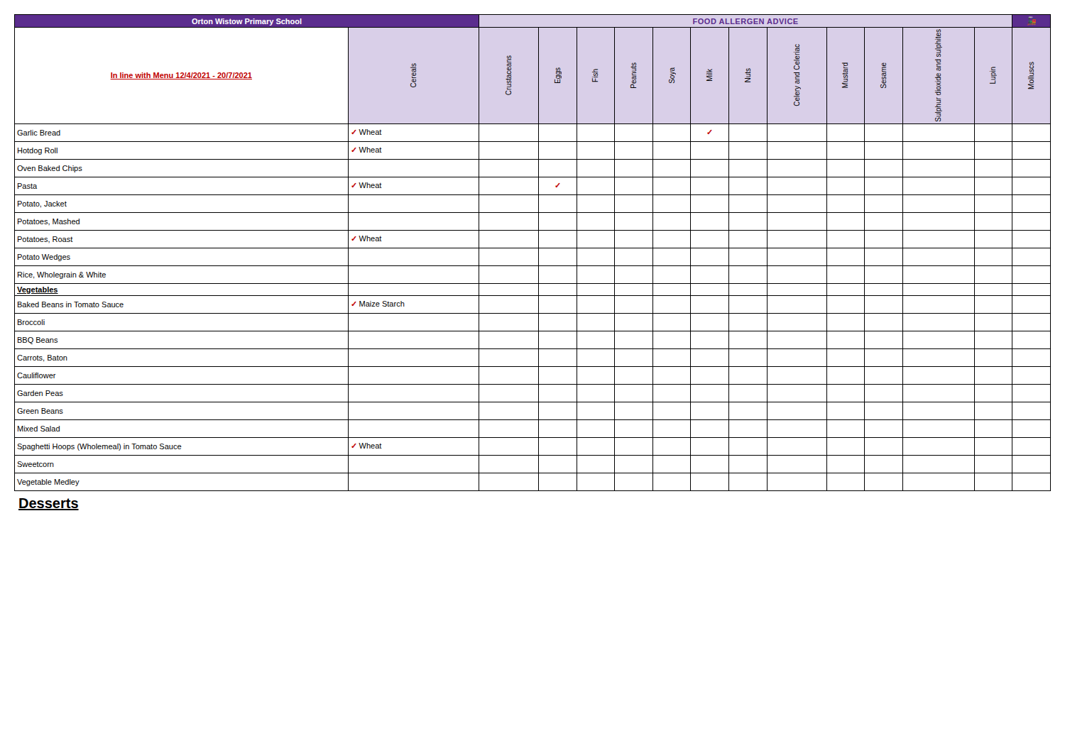| Orton Wistow Primary School | FOOD ALLERGEN ADVICE | 🚂 |
| In line with Menu 12/4/2021 - 20/7/2021 | Cereals | Crustaceans | Eggs | Fish | Peanuts | Soya | Milk | Nuts | Celery and Celeriac | Mustard | Sesame | Sulphur dioxide and sulphites | Lupin | Molluscs |
| Garlic Bread | ✓ Wheat | | | | | | ✓ | | | | | | | |
| Hotdog Roll | ✓ Wheat | | | | | | | | | | | | | |
| Oven Baked Chips | | | | | | | | | | | | | | |
| Pasta | ✓ Wheat | | ✓ | | | | | | | | | | | |
| Potato, Jacket | | | | | | | | | | | | | | |
| Potatoes, Mashed | | | | | | | | | | | | | | |
| Potatoes, Roast | ✓ Wheat | | | | | | | | | | | | | |
| Potato Wedges | | | | | | | | | | | | | | |
| Rice, Wholegrain & White | | | | | | | | | | | | | | |
| Vegetables | | | | | | | | | | | | | | |
| Baked Beans in Tomato Sauce | ✓ Maize Starch | | | | | | | | | | | | | |
| Broccoli | | | | | | | | | | | | | | |
| BBQ Beans | | | | | | | | | | | | | | |
| Carrots, Baton | | | | | | | | | | | | | | |
| Cauliflower | | | | | | | | | | | | | | |
| Garden Peas | | | | | | | | | | | | | | |
| Green Beans | | | | | | | | | | | | | | |
| Mixed Salad | | | | | | | | | | | | | | |
| Spaghetti Hoops (Wholemeal) in Tomato Sauce | ✓ Wheat | | | | | | | | | | | | | |
| Sweetcorn | | | | | | | | | | | | | | |
| Vegetable Medley | | | | | | | | | | | | | | |
Desserts